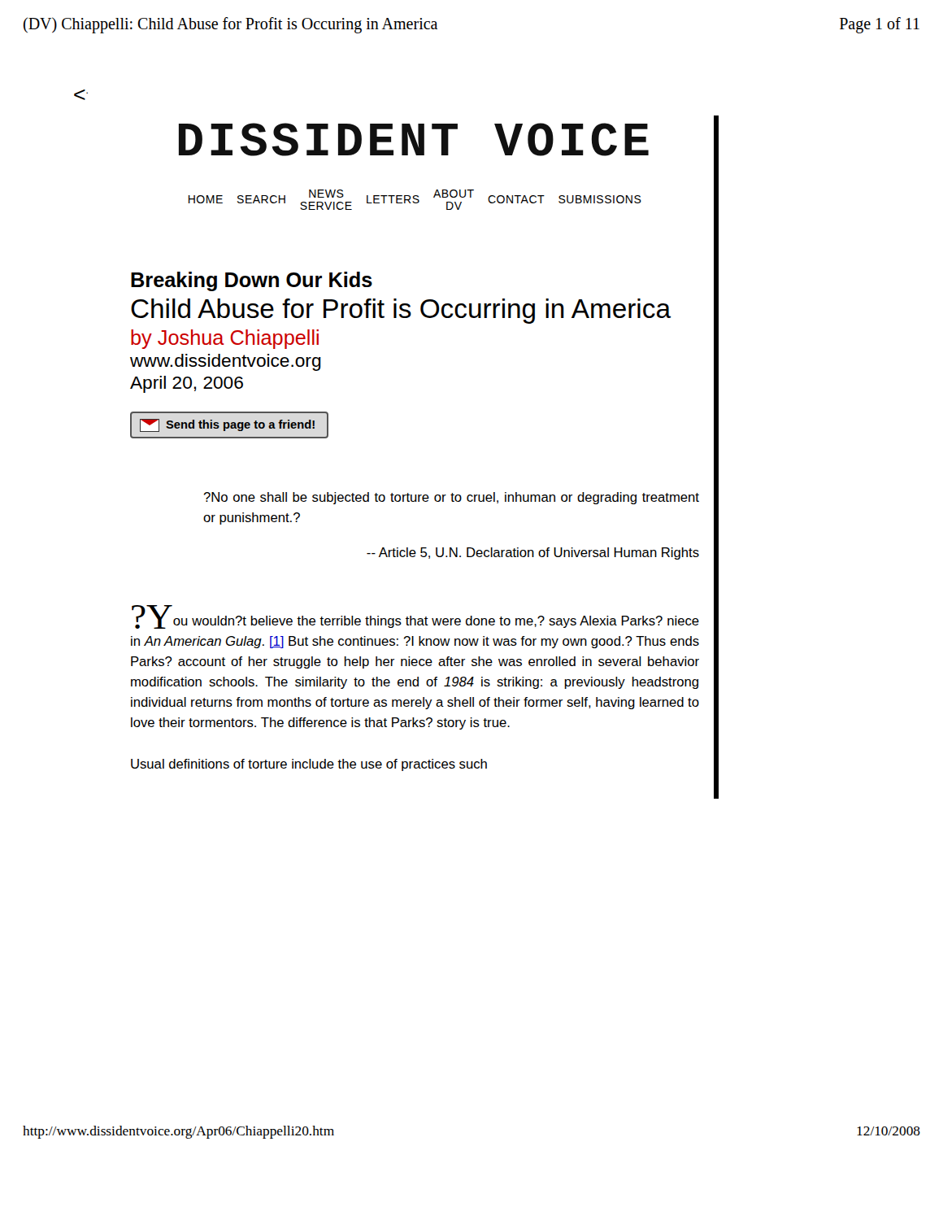(DV) Chiappelli: Child Abuse for Profit is Occuring in America
Page 1 of 11
<.
DISSIDENT VOICE
HOME SEARCH NEWS
SERVICE LETTERS ABOUT
DV CONTACT SUBMISSIONS
Breaking Down Our Kids
Child Abuse for Profit is Occurring in America
by Joshua Chiappelli
www.dissidentvoice.org
April 20, 2006
Send this page to a friend!
?No one shall be subjected to torture or to cruel, inhuman or degrading treatment or punishment.? -- Article 5, U.N. Declaration of Universal Human Rights
?You wouldn?t believe the terrible things that were done to me,? says Alexia Parks? niece in An American Gulag. [1] But she continues: ?I know now it was for my own good.? Thus ends Parks? account of her struggle to help her niece after she was enrolled in several behavior modification schools. The similarity to the end of 1984 is striking: a previously headstrong individual returns from months of torture as merely a shell of their former self, having learned to love their tormentors. The difference is that Parks? story is true.
Usual definitions of torture include the use of practices such
http://www.dissidentvoice.org/Apr06/Chiappelli20.htm
12/10/2008